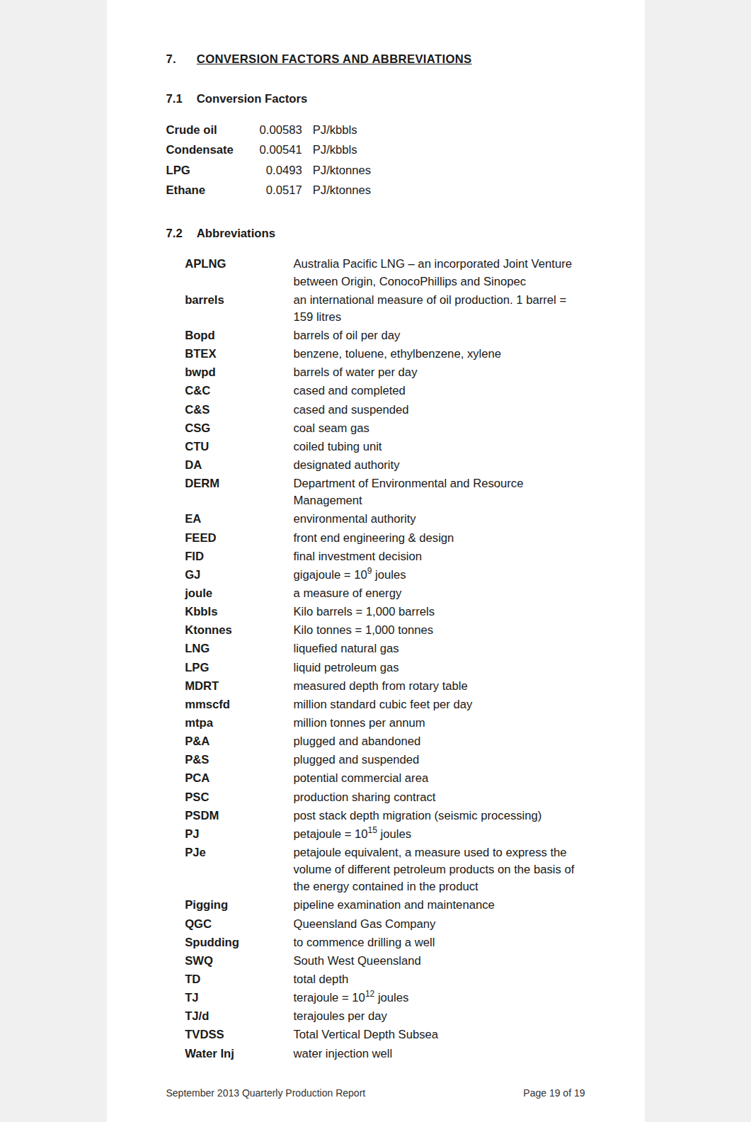7. Conversion Factors and Abbreviations
7.1 Conversion Factors
| Crude oil | 0.00583 | PJ/kbbls |
| Condensate | 0.00541 | PJ/kbbls |
| LPG | 0.0493 | PJ/ktonnes |
| Ethane | 0.0517 | PJ/ktonnes |
7.2 Abbreviations
APLNG
Australia Pacific LNG – an incorporated Joint Venture between Origin, ConocoPhillips and Sinopec
barrels
an international measure of oil production. 1 barrel = 159 litres
Bopd
barrels of oil per day
BTEX
benzene, toluene, ethylbenzene, xylene
bwpd
barrels of water per day
C&C
cased and completed
C&S
cased and suspended
CSG
coal seam gas
CTU
coiled tubing unit
DA
designated authority
DERM
Department of Environmental and Resource Management
EA
environmental authority
FEED
front end engineering & design
FID
final investment decision
GJ
gigajoule = 109 joules
joule
a measure of energy
Kbbls
Kilo barrels = 1,000 barrels
Ktonnes
Kilo tonnes = 1,000 tonnes
LNG
liquefied natural gas
LPG
liquid petroleum gas
MDRT
measured depth from rotary table
mmscfd
million standard cubic feet per day
mtpa
million tonnes per annum
P&A
plugged and abandoned
P&S
plugged and suspended
PCA
potential commercial area
PSC
production sharing contract
PSDM
post stack depth migration (seismic processing)
PJ
petajoule = 1015 joules
PJe
petajoule equivalent, a measure used to express the volume of different petroleum products on the basis of the energy contained in the product
Pigging
pipeline examination and maintenance
QGC
Queensland Gas Company
Spudding
to commence drilling a well
SWQ
South West Queensland
TD
total depth
TJ
terajoule = 1012 joules
TJ/d
terajoules per day
TVDSS
Total Vertical Depth Subsea
Water Inj
water injection well
September 2013 Quarterly Production Report Page 19 of 19